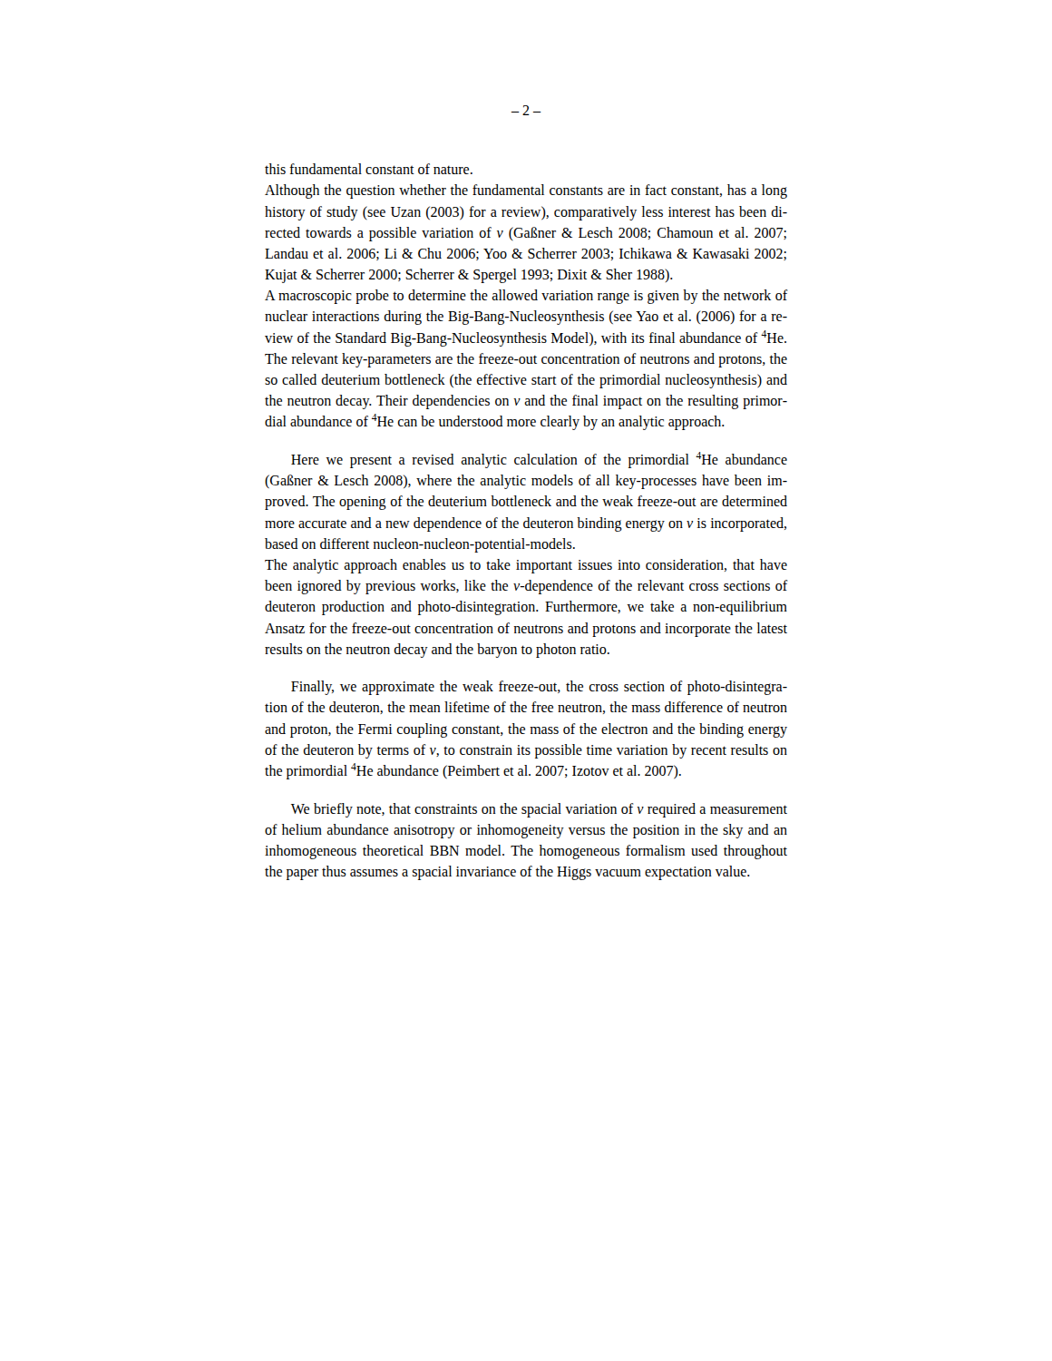– 2 –
this fundamental constant of nature.
Although the question whether the fundamental constants are in fact constant, has a long history of study (see Uzan (2003) for a review), comparatively less interest has been directed towards a possible variation of v (Gaßner & Lesch 2008; Chamoun et al. 2007; Landau et al. 2006; Li & Chu 2006; Yoo & Scherrer 2003; Ichikawa & Kawasaki 2002; Kujat & Scherrer 2000; Scherrer & Spergel 1993; Dixit & Sher 1988).
A macroscopic probe to determine the allowed variation range is given by the network of nuclear interactions during the Big-Bang-Nucleosynthesis (see Yao et al. (2006) for a review of the Standard Big-Bang-Nucleosynthesis Model), with its final abundance of 4He. The relevant key-parameters are the freeze-out concentration of neutrons and protons, the so called deuterium bottleneck (the effective start of the primordial nucleosynthesis) and the neutron decay. Their dependencies on v and the final impact on the resulting primordial abundance of 4He can be understood more clearly by an analytic approach.
Here we present a revised analytic calculation of the primordial 4He abundance (Gaßner & Lesch 2008), where the analytic models of all key-processes have been improved. The opening of the deuterium bottleneck and the weak freeze-out are determined more accurate and a new dependence of the deuteron binding energy on v is incorporated, based on different nucleon-nucleon-potential-models.
The analytic approach enables us to take important issues into consideration, that have been ignored by previous works, like the v-dependence of the relevant cross sections of deuteron production and photo-disintegration. Furthermore, we take a non-equilibrium Ansatz for the freeze-out concentration of neutrons and protons and incorporate the latest results on the neutron decay and the baryon to photon ratio.
Finally, we approximate the weak freeze-out, the cross section of photo-disintegration of the deuteron, the mean lifetime of the free neutron, the mass difference of neutron and proton, the Fermi coupling constant, the mass of the electron and the binding energy of the deuteron by terms of v, to constrain its possible time variation by recent results on the primordial 4He abundance (Peimbert et al. 2007; Izotov et al. 2007).
We briefly note, that constraints on the spacial variation of v required a measurement of helium abundance anisotropy or inhomogeneity versus the position in the sky and an inhomogeneous theoretical BBN model. The homogeneous formalism used throughout the paper thus assumes a spacial invariance of the Higgs vacuum expectation value.